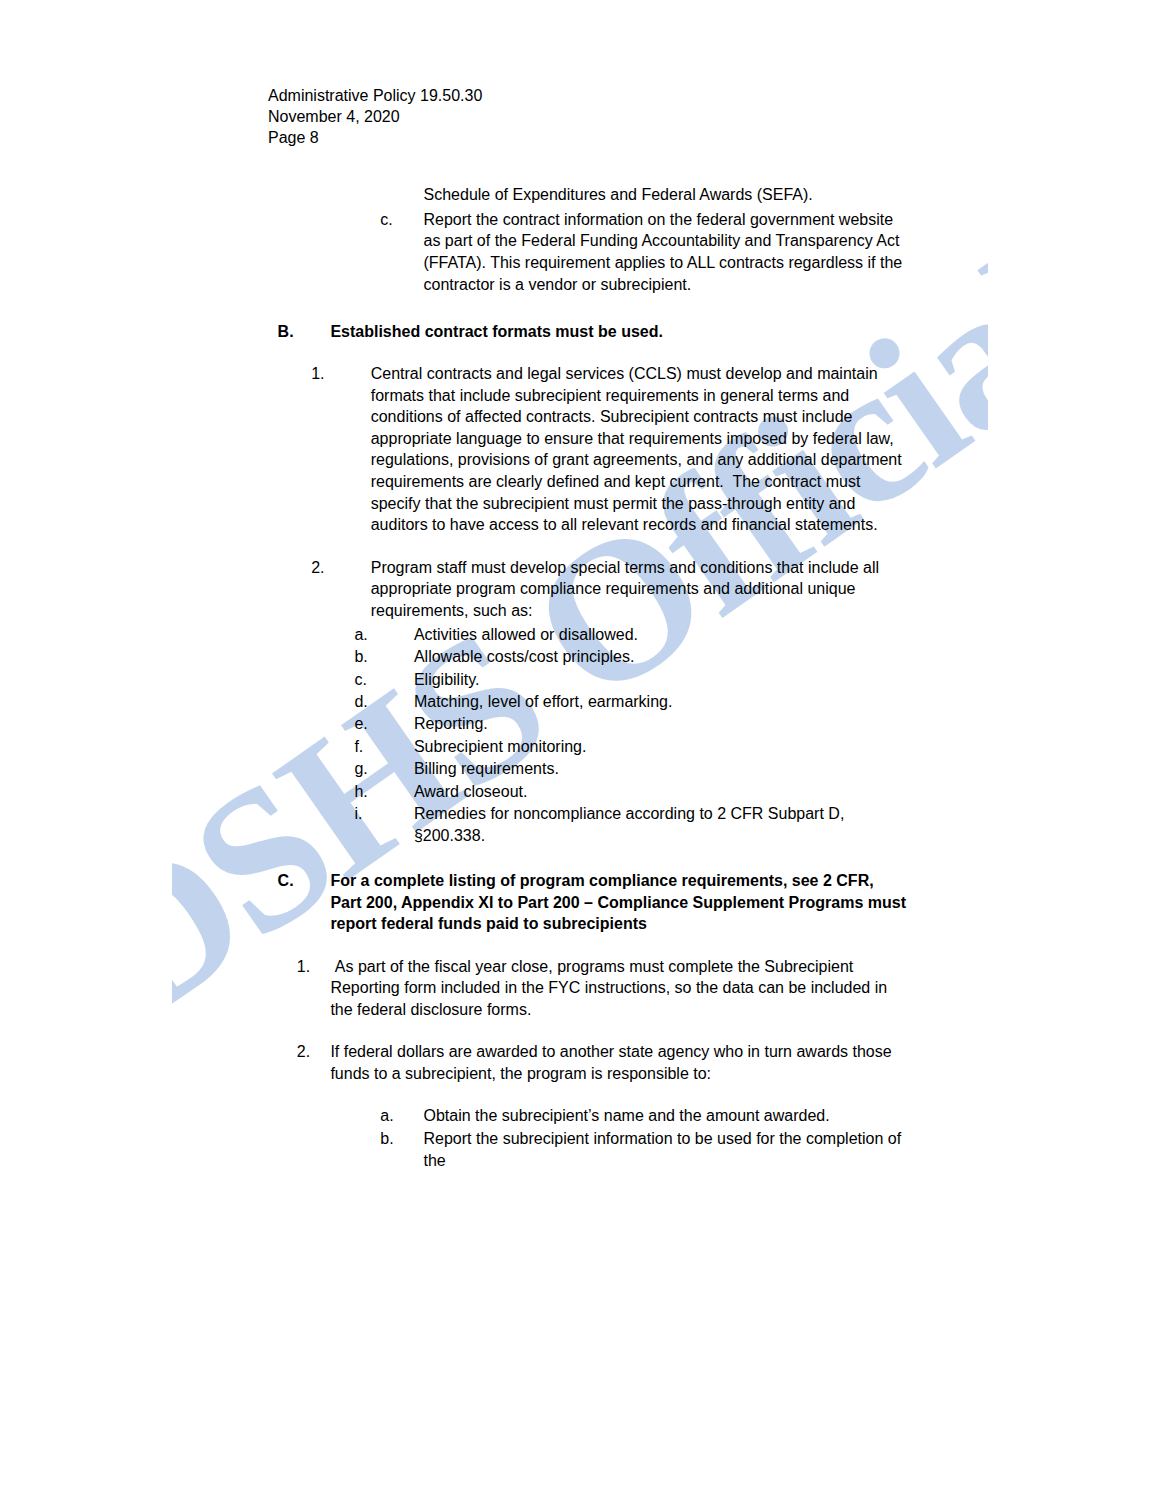DSHS Official
Administrative Policy 19.50.30
November 4, 2020
Page 8
Schedule of Expenditures and Federal Awards (SEFA).
c.
Report the contract information on the federal government website as part of the Federal Funding Accountability and Transparency Act (FFATA). This requirement applies to ALL contracts regardless if the contractor is a vendor or subrecipient.
B.
Established contract formats must be used.
1.
Central contracts and legal services (CCLS) must develop and maintain formats that include subrecipient requirements in general terms and conditions of affected contracts. Subrecipient contracts must include appropriate language to ensure that requirements imposed by federal law, regulations, provisions of grant agreements, and any additional department requirements are clearly defined and kept current. The contract must specify that the subrecipient must permit the pass-through entity and auditors to have access to all relevant records and financial statements.
2.
Program staff must develop special terms and conditions that include all appropriate program compliance requirements and additional unique requirements, such as:
a.
Activities allowed or disallowed.
b.
Allowable costs/cost principles.
c.
Eligibility.
d.
Matching, level of effort, earmarking.
e.
Reporting.
f.
Subrecipient monitoring.
g.
Billing requirements.
h.
Award closeout.
i.
Remedies for noncompliance according to 2 CFR Subpart D, §200.338.
C.
For a complete listing of program compliance requirements, see 2 CFR, Part 200, Appendix XI to Part 200 – Compliance Supplement Programs must report federal funds paid to subrecipients
1.
As part of the fiscal year close, programs must complete the Subrecipient Reporting form included in the FYC instructions, so the data can be included in the federal disclosure forms.
2.
If federal dollars are awarded to another state agency who in turn awards those funds to a subrecipient, the program is responsible to:
a.
Obtain the subrecipient’s name and the amount awarded.
b.
Report the subrecipient information to be used for the completion of the